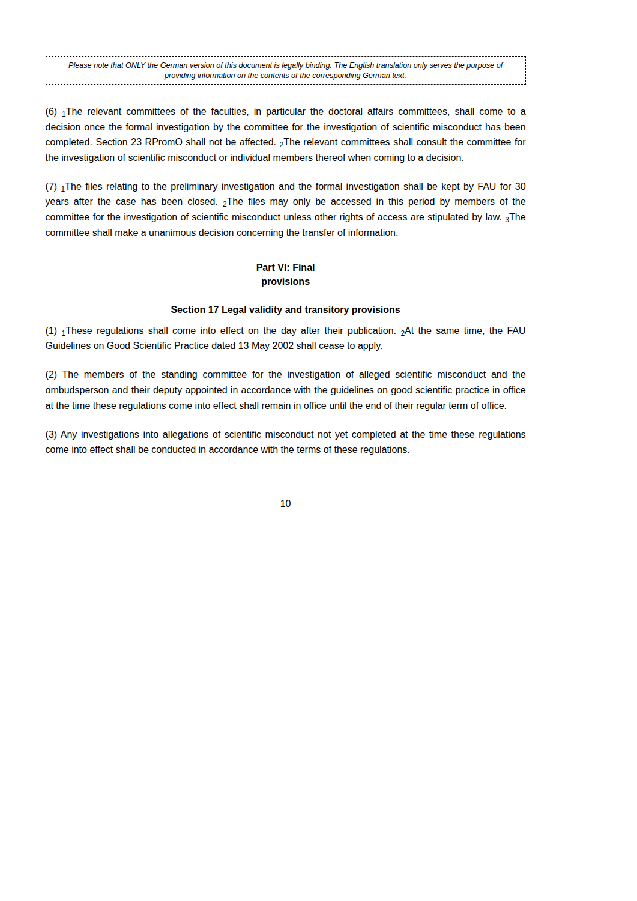Please note that ONLY the German version of this document is legally binding. The English translation only serves the purpose of providing information on the contents of the corresponding German text.
(6) 1The relevant committees of the faculties, in particular the doctoral affairs committees, shall come to a decision once the formal investigation by the committee for the investigation of scientific misconduct has been completed. Section 23 RPromO shall not be affected. 2The relevant committees shall consult the committee for the investigation of scientific misconduct or individual members thereof when coming to a decision.
(7) 1The files relating to the preliminary investigation and the formal investigation shall be kept by FAU for 30 years after the case has been closed. 2The files may only be accessed in this period by members of the committee for the investigation of scientific misconduct unless other rights of access are stipulated by law. 3The committee shall make a unanimous decision concerning the transfer of information.
Part VI: Final
provisions
Section 17 Legal validity and transitory provisions
(1) 1These regulations shall come into effect on the day after their publication. 2At the same time, the FAU Guidelines on Good Scientific Practice dated 13 May 2002 shall cease to apply.
(2) The members of the standing committee for the investigation of alleged scientific misconduct and the ombudsperson and their deputy appointed in accordance with the guidelines on good scientific practice in office at the time these regulations come into effect shall remain in office until the end of their regular term of office.
(3) Any investigations into allegations of scientific misconduct not yet completed at the time these regulations come into effect shall be conducted in accordance with the terms of these regulations.
10